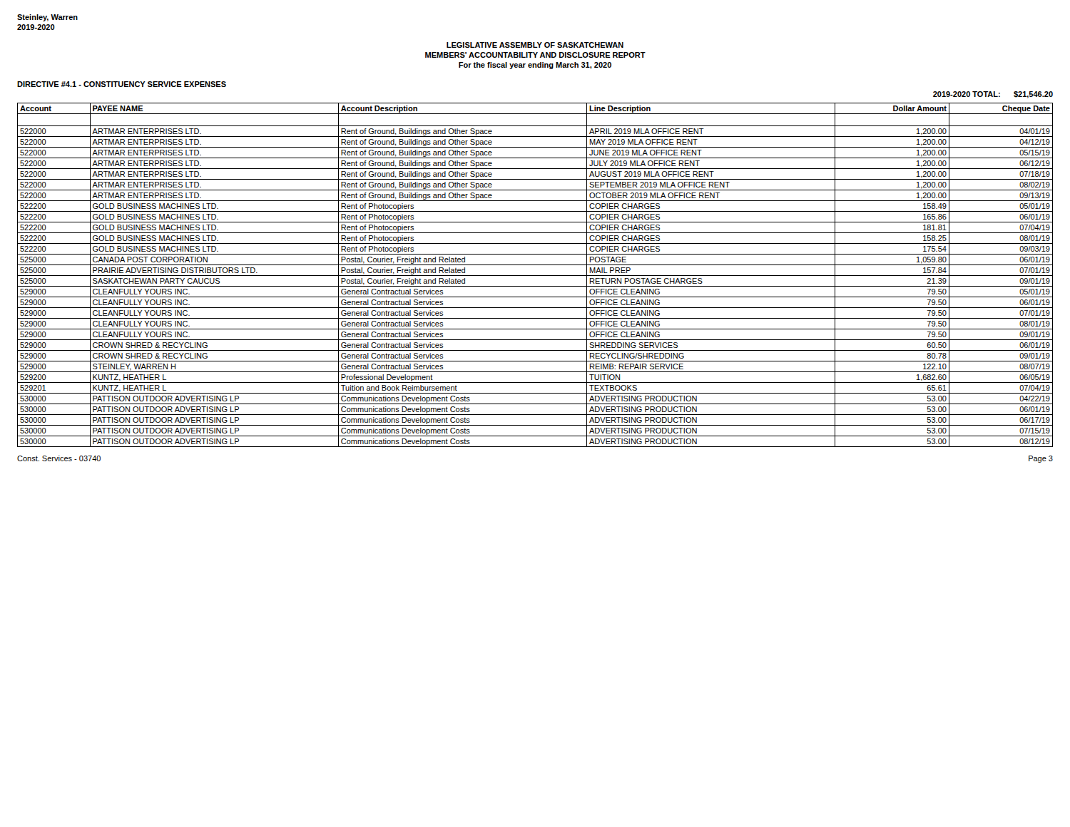Steinley, Warren
2019-2020
LEGISLATIVE ASSEMBLY OF SASKATCHEWAN
MEMBERS' ACCOUNTABILITY AND DISCLOSURE REPORT
For the fiscal year ending March 31, 2020
DIRECTIVE #4.1 - CONSTITUENCY SERVICE EXPENSES
2019-2020 TOTAL: $21,546.20
| Account | PAYEE NAME | Account Description | Line Description | Dollar Amount | Cheque Date |
| --- | --- | --- | --- | --- | --- |
| 522000 | ARTMAR ENTERPRISES LTD. | Rent of Ground, Buildings and Other Space | APRIL 2019 MLA OFFICE RENT | 1,200.00 | 04/01/19 |
| 522000 | ARTMAR ENTERPRISES LTD. | Rent of Ground, Buildings and Other Space | MAY 2019 MLA OFFICE RENT | 1,200.00 | 04/12/19 |
| 522000 | ARTMAR ENTERPRISES LTD. | Rent of Ground, Buildings and Other Space | JUNE 2019 MLA OFFICE RENT | 1,200.00 | 05/15/19 |
| 522000 | ARTMAR ENTERPRISES LTD. | Rent of Ground, Buildings and Other Space | JULY 2019 MLA OFFICE RENT | 1,200.00 | 06/12/19 |
| 522000 | ARTMAR ENTERPRISES LTD. | Rent of Ground, Buildings and Other Space | AUGUST 2019 MLA OFFICE RENT | 1,200.00 | 07/18/19 |
| 522000 | ARTMAR ENTERPRISES LTD. | Rent of Ground, Buildings and Other Space | SEPTEMBER 2019 MLA OFFICE RENT | 1,200.00 | 08/02/19 |
| 522000 | ARTMAR ENTERPRISES LTD. | Rent of Ground, Buildings and Other Space | OCTOBER 2019 MLA OFFICE RENT | 1,200.00 | 09/13/19 |
| 522200 | GOLD BUSINESS MACHINES LTD. | Rent of Photocopiers | COPIER CHARGES | 158.49 | 05/01/19 |
| 522200 | GOLD BUSINESS MACHINES LTD. | Rent of Photocopiers | COPIER CHARGES | 165.86 | 06/01/19 |
| 522200 | GOLD BUSINESS MACHINES LTD. | Rent of Photocopiers | COPIER CHARGES | 181.81 | 07/04/19 |
| 522200 | GOLD BUSINESS MACHINES LTD. | Rent of Photocopiers | COPIER CHARGES | 158.25 | 08/01/19 |
| 522200 | GOLD BUSINESS MACHINES LTD. | Rent of Photocopiers | COPIER CHARGES | 175.54 | 09/03/19 |
| 525000 | CANADA POST CORPORATION | Postal, Courier, Freight and Related | POSTAGE | 1,059.80 | 06/01/19 |
| 525000 | PRAIRIE ADVERTISING DISTRIBUTORS LTD. | Postal, Courier, Freight and Related | MAIL PREP | 157.84 | 07/01/19 |
| 525000 | SASKATCHEWAN PARTY CAUCUS | Postal, Courier, Freight and Related | RETURN POSTAGE CHARGES | 21.39 | 09/01/19 |
| 529000 | CLEANFULLY YOURS INC. | General Contractual Services | OFFICE CLEANING | 79.50 | 05/01/19 |
| 529000 | CLEANFULLY YOURS INC. | General Contractual Services | OFFICE CLEANING | 79.50 | 06/01/19 |
| 529000 | CLEANFULLY YOURS INC. | General Contractual Services | OFFICE CLEANING | 79.50 | 07/01/19 |
| 529000 | CLEANFULLY YOURS INC. | General Contractual Services | OFFICE CLEANING | 79.50 | 08/01/19 |
| 529000 | CLEANFULLY YOURS INC. | General Contractual Services | OFFICE CLEANING | 79.50 | 09/01/19 |
| 529000 | CROWN SHRED & RECYCLING | General Contractual Services | SHREDDING SERVICES | 60.50 | 06/01/19 |
| 529000 | CROWN SHRED & RECYCLING | General Contractual Services | RECYCLING/SHREDDING | 80.78 | 09/01/19 |
| 529000 | STEINLEY, WARREN H | General Contractual Services | REIMB: REPAIR SERVICE | 122.10 | 08/07/19 |
| 529200 | KUNTZ, HEATHER L | Professional Development | TUITION | 1,682.60 | 06/05/19 |
| 529201 | KUNTZ, HEATHER L | Tuition and Book Reimbursement | TEXTBOOKS | 65.61 | 07/04/19 |
| 530000 | PATTISON OUTDOOR ADVERTISING LP | Communications Development Costs | ADVERTISING PRODUCTION | 53.00 | 04/22/19 |
| 530000 | PATTISON OUTDOOR ADVERTISING LP | Communications Development Costs | ADVERTISING PRODUCTION | 53.00 | 06/01/19 |
| 530000 | PATTISON OUTDOOR ADVERTISING LP | Communications Development Costs | ADVERTISING PRODUCTION | 53.00 | 06/17/19 |
| 530000 | PATTISON OUTDOOR ADVERTISING LP | Communications Development Costs | ADVERTISING PRODUCTION | 53.00 | 07/15/19 |
| 530000 | PATTISON OUTDOOR ADVERTISING LP | Communications Development Costs | ADVERTISING PRODUCTION | 53.00 | 08/12/19 |
Const. Services - 03740
Page 3